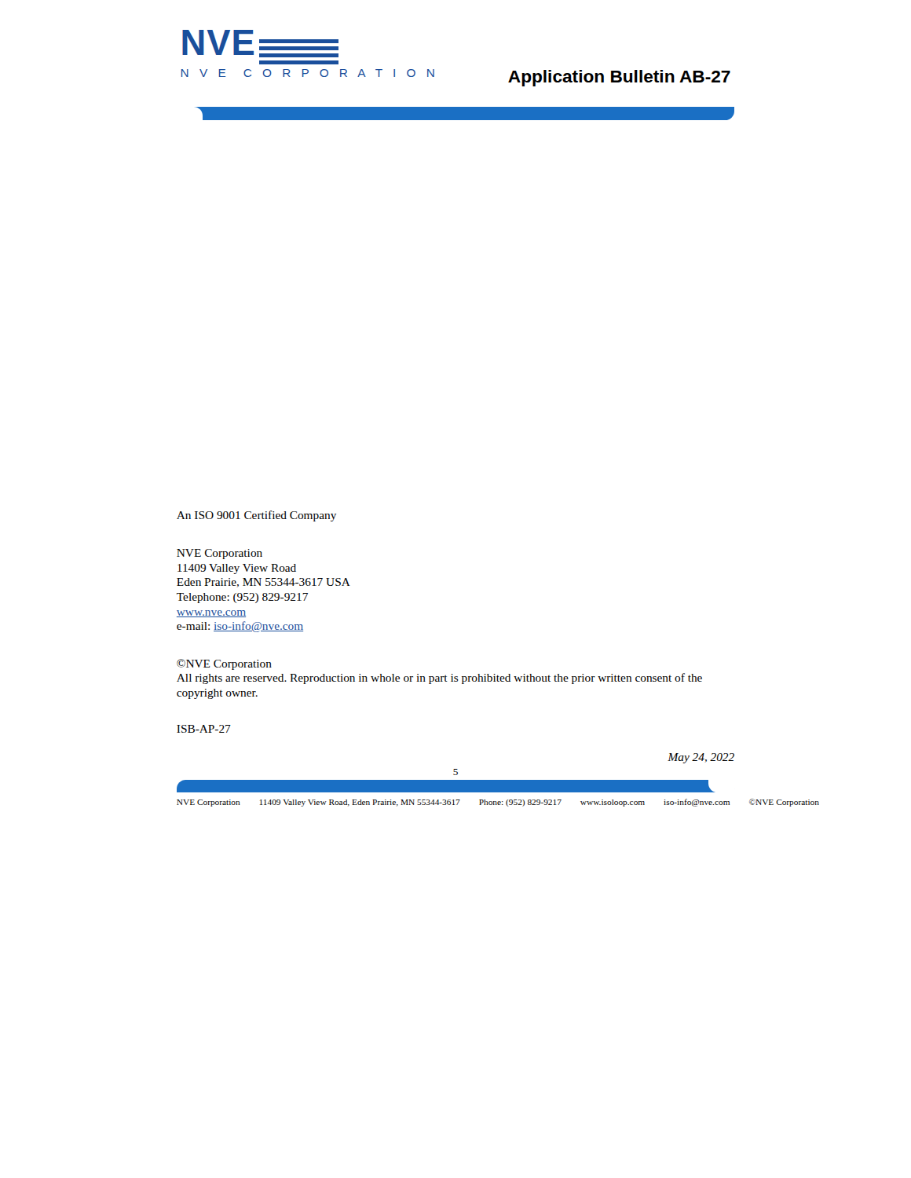NVE
N V E C O R P O R A T I O N
Application Bulletin AB-27
An ISO 9001 Certified Company
NVE Corporation
11409 Valley View Road
Eden Prairie, MN 55344-3617 USA
Telephone: (952) 829-9217
www.nve.com
e-mail: iso-info@nve.com
©NVE Corporation
All rights are reserved. Reproduction in whole or in part is prohibited without the prior written consent of the copyright owner.
ISB-AP-27
May 24, 2022
5
NVE Corporation 11409 Valley View Road, Eden Prairie, MN 55344-3617 Phone: (952) 829-9217 www.isoloop.com iso-info@nve.com ©NVE Corporation